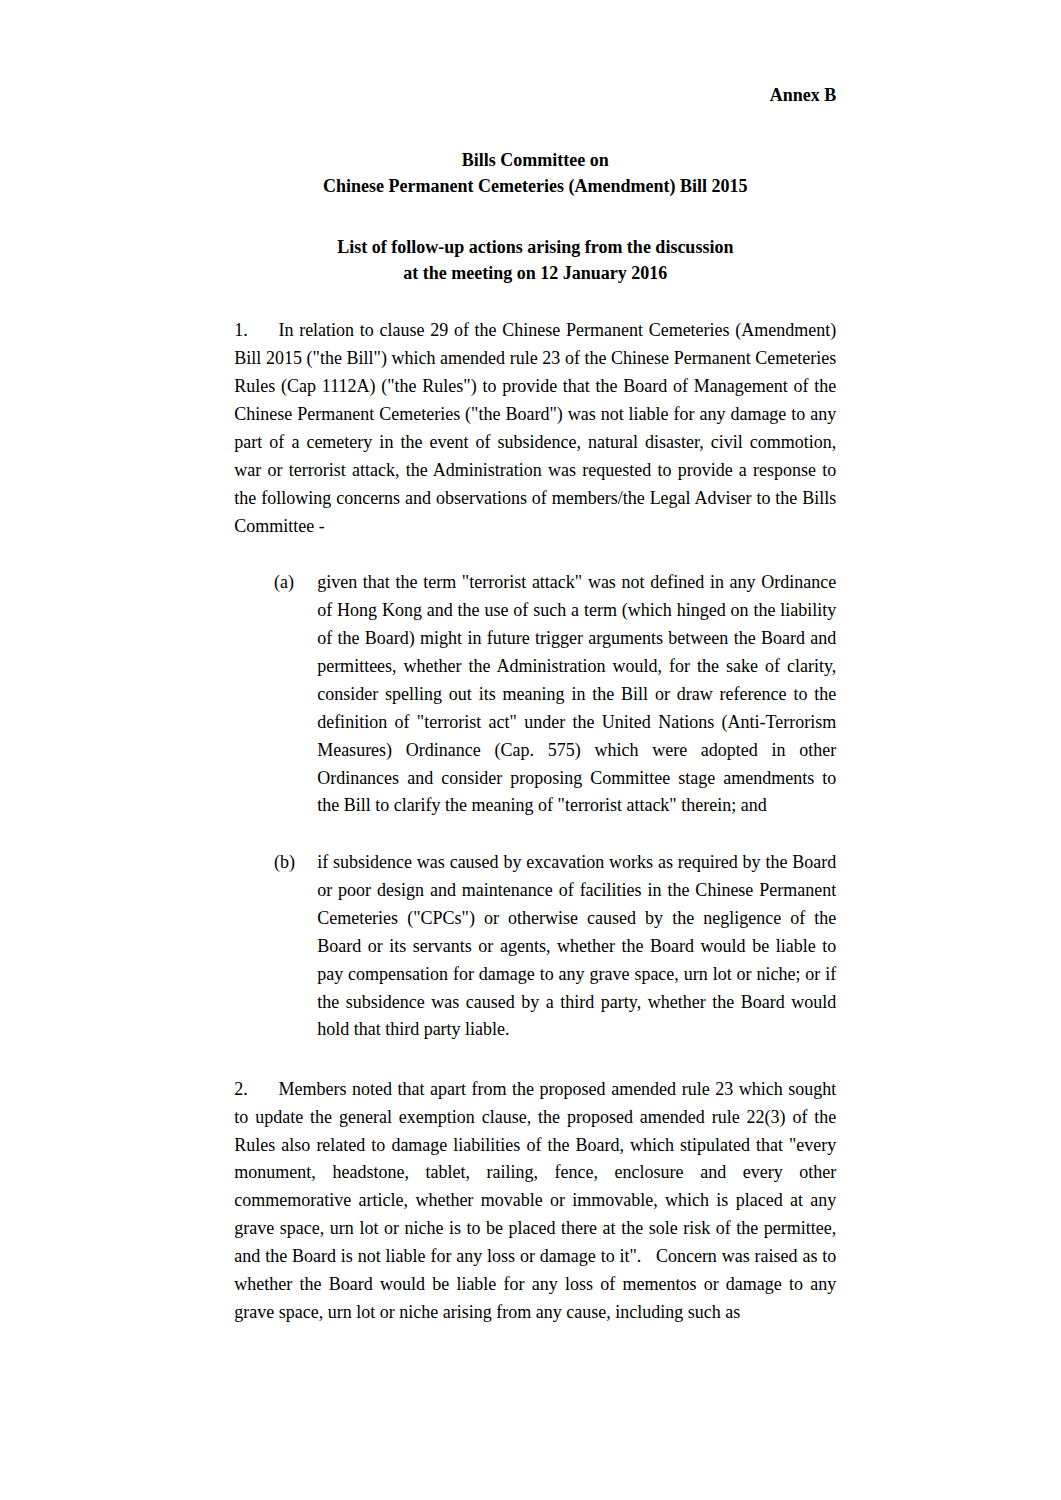Annex B
Bills Committee on
Chinese Permanent Cemeteries (Amendment) Bill 2015
List of follow-up actions arising from the discussion
at the meeting on 12 January 2016
1. In relation to clause 29 of the Chinese Permanent Cemeteries (Amendment) Bill 2015 ("the Bill") which amended rule 23 of the Chinese Permanent Cemeteries Rules (Cap 1112A) ("the Rules") to provide that the Board of Management of the Chinese Permanent Cemeteries ("the Board") was not liable for any damage to any part of a cemetery in the event of subsidence, natural disaster, civil commotion, war or terrorist attack, the Administration was requested to provide a response to the following concerns and observations of members/the Legal Adviser to the Bills Committee -
(a) given that the term "terrorist attack" was not defined in any Ordinance of Hong Kong and the use of such a term (which hinged on the liability of the Board) might in future trigger arguments between the Board and permittees, whether the Administration would, for the sake of clarity, consider spelling out its meaning in the Bill or draw reference to the definition of "terrorist act" under the United Nations (Anti-Terrorism Measures) Ordinance (Cap. 575) which were adopted in other Ordinances and consider proposing Committee stage amendments to the Bill to clarify the meaning of "terrorist attack" therein; and
(b) if subsidence was caused by excavation works as required by the Board or poor design and maintenance of facilities in the Chinese Permanent Cemeteries ("CPCs") or otherwise caused by the negligence of the Board or its servants or agents, whether the Board would be liable to pay compensation for damage to any grave space, urn lot or niche; or if the subsidence was caused by a third party, whether the Board would hold that third party liable.
2. Members noted that apart from the proposed amended rule 23 which sought to update the general exemption clause, the proposed amended rule 22(3) of the Rules also related to damage liabilities of the Board, which stipulated that "every monument, headstone, tablet, railing, fence, enclosure and every other commemorative article, whether movable or immovable, which is placed at any grave space, urn lot or niche is to be placed there at the sole risk of the permittee, and the Board is not liable for any loss or damage to it". Concern was raised as to whether the Board would be liable for any loss of mementos or damage to any grave space, urn lot or niche arising from any cause, including such as